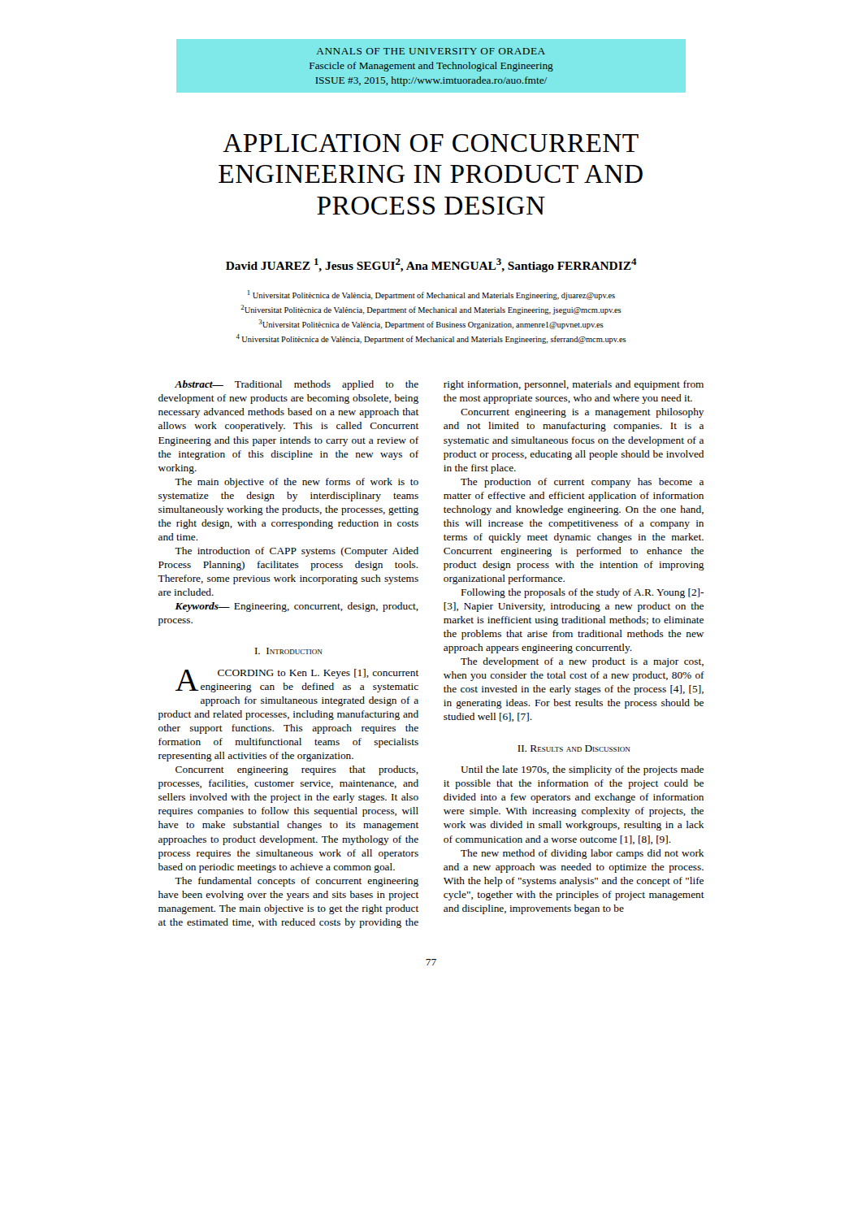ANNALS OF THE UNIVERSITY OF ORADEA
Fascicle of Management and Technological Engineering
ISSUE #3, 2015, http://www.imtuoradea.ro/auo.fmte/
APPLICATION OF CONCURRENT ENGINEERING IN PRODUCT AND PROCESS DESIGN
David JUAREZ 1, Jesus SEGUI2, Ana MENGUAL3, Santiago FERRANDIZ4
1 Universitat Politècnica de València, Department of Mechanical and Materials Engineering, djuarez@upv.es
2Universitat Politècnica de València, Department of Mechanical and Materials Engineering, jsegui@mcm.upv.es
3Universitat Politècnica de València, Department of Business Organization, anmenre1@upvnet.upv.es
4 Universitat Politècnica de València, Department of Mechanical and Materials Engineering, sferrand@mcm.upv.es
Abstract— Traditional methods applied to the development of new products are becoming obsolete, being necessary advanced methods based on a new approach that allows work cooperatively. This is called Concurrent Engineering and this paper intends to carry out a review of the integration of this discipline in the new ways of working.
The main objective of the new forms of work is to systematize the design by interdisciplinary teams simultaneously working the products, the processes, getting the right design, with a corresponding reduction in costs and time.
The introduction of CAPP systems (Computer Aided Process Planning) facilitates process design tools. Therefore, some previous work incorporating such systems are included.
Keywords— Engineering, concurrent, design, product, process.
I. Introduction
ACCORDING to Ken L. Keyes [1], concurrent engineering can be defined as a systematic approach for simultaneous integrated design of a product and related processes, including manufacturing and other support functions. This approach requires the formation of multifunctional teams of specialists representing all activities of the organization.
Concurrent engineering requires that products, processes, facilities, customer service, maintenance, and sellers involved with the project in the early stages. It also requires companies to follow this sequential process, will have to make substantial changes to its management approaches to product development. The mythology of the process requires the simultaneous work of all operators based on periodic meetings to achieve a common goal.
The fundamental concepts of concurrent engineering have been evolving over the years and sits bases in project management. The main objective is to get the right product at the estimated time, with reduced costs by providing the right information, personnel, materials and equipment from the most appropriate sources, who and where you need it.
Concurrent engineering is a management philosophy and not limited to manufacturing companies. It is a systematic and simultaneous focus on the development of a product or process, educating all people should be involved in the first place.
The production of current company has become a matter of effective and efficient application of information technology and knowledge engineering. On the one hand, this will increase the competitiveness of a company in terms of quickly meet dynamic changes in the market. Concurrent engineering is performed to enhance the product design process with the intention of improving organizational performance.
Following the proposals of the study of A.R. Young [2]- [3], Napier University, introducing a new product on the market is inefficient using traditional methods; to eliminate the problems that arise from traditional methods the new approach appears engineering concurrently.
The development of a new product is a major cost, when you consider the total cost of a new product, 80% of the cost invested in the early stages of the process [4], [5], in generating ideas. For best results the process should be studied well [6], [7].
II. Results and Discussion
Until the late 1970s, the simplicity of the projects made it possible that the information of the project could be divided into a few operators and exchange of information were simple. With increasing complexity of projects, the work was divided in small workgroups, resulting in a lack of communication and a worse outcome [1], [8], [9].
The new method of dividing labor camps did not work and a new approach was needed to optimize the process. With the help of "systems analysis" and the concept of "life cycle", together with the principles of project management and discipline, improvements began to be
77